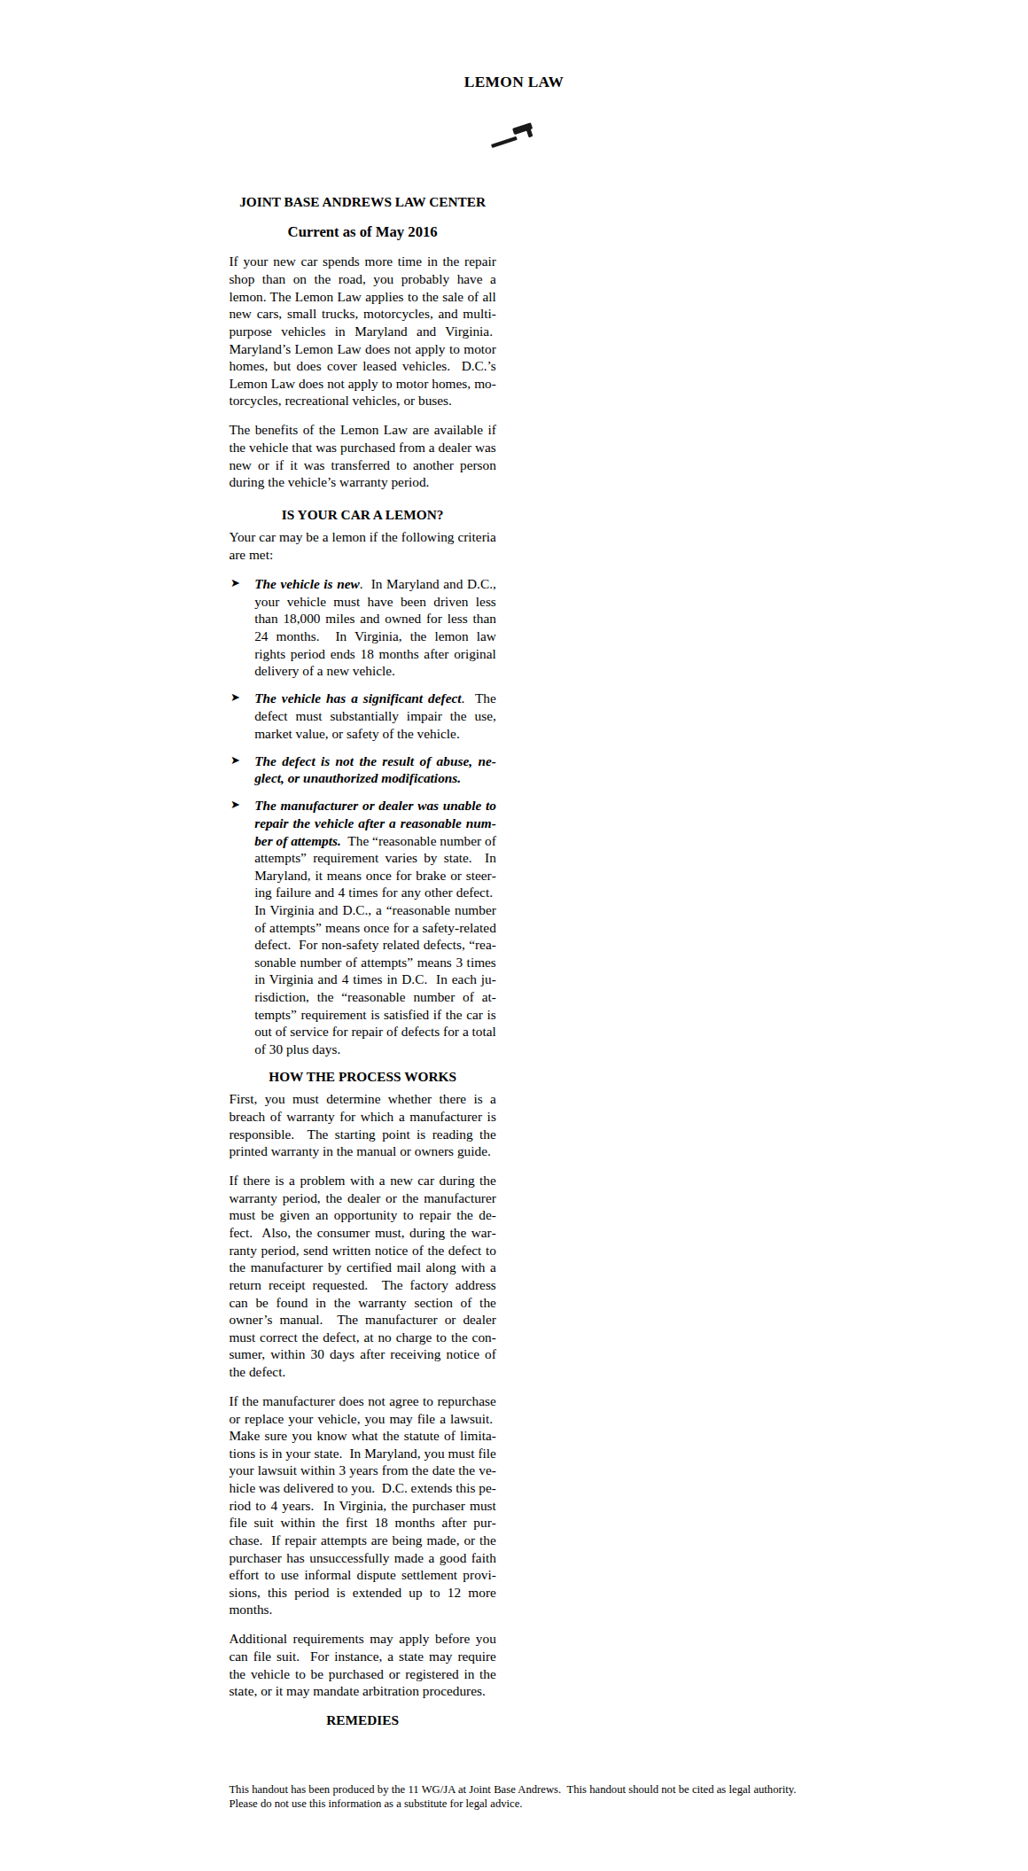LEMON LAW
JOINT BASE ANDREWS LAW CENTER
Current as of May 2016
If your new car spends more time in the repair shop than on the road, you probably have a lemon. The Lemon Law applies to the sale of all new cars, small trucks, motorcycles, and multipurpose vehicles in Maryland and Virginia. Maryland’s Lemon Law does not apply to motor homes, but does cover leased vehicles. D.C.’s Lemon Law does not apply to motor homes, motorcycles, recreational vehicles, or buses.
The benefits of the Lemon Law are available if the vehicle that was purchased from a dealer was new or if it was transferred to another person during the vehicle’s warranty period.
IS YOUR CAR A LEMON?
Your car may be a lemon if the following criteria are met:
The vehicle is new. In Maryland and D.C., your vehicle must have been driven less than 18,000 miles and owned for less than 24 months. In Virginia, the lemon law rights period ends 18 months after original delivery of a new vehicle.
The vehicle has a significant defect. The defect must substantially impair the use, market value, or safety of the vehicle.
The defect is not the result of abuse, neglect, or unauthorized modifications.
The manufacturer or dealer was unable to repair the vehicle after a reasonable number of attempts. The “reasonable number of attempts” requirement varies by state. In Maryland, it means once for brake or steering failure and 4 times for any other defect. In Virginia and D.C., a “reasonable number of attempts” means once for a safety-related defect. For non-safety related defects, “reasonable number of attempts” means 3 times in Virginia and 4 times in D.C. In each jurisdiction, the “reasonable number of attempts” requirement is satisfied if the car is out of service for repair of defects for a total of 30 plus days.
HOW THE PROCESS WORKS
First, you must determine whether there is a breach of warranty for which a manufacturer is responsible. The starting point is reading the printed warranty in the manual or owners guide.
If there is a problem with a new car during the warranty period, the dealer or the manufacturer must be given an opportunity to repair the defect. Also, the consumer must, during the warranty period, send written notice of the defect to the manufacturer by certified mail along with a return receipt requested. The factory address can be found in the warranty section of the owner’s manual. The manufacturer or dealer must correct the defect, at no charge to the consumer, within 30 days after receiving notice of the defect.
If the manufacturer does not agree to repurchase or replace your vehicle, you may file a lawsuit. Make sure you know what the statute of limitations is in your state. In Maryland, you must file your lawsuit within 3 years from the date the vehicle was delivered to you. D.C. extends this period to 4 years. In Virginia, the purchaser must file suit within the first 18 months after purchase. If repair attempts are being made, or the purchaser has unsuccessfully made a good faith effort to use informal dispute settlement provisions, this period is extended up to 12 more months.
Additional requirements may apply before you can file suit. For instance, a state may require the vehicle to be purchased or registered in the state, or it may mandate arbitration procedures.
REMEDIES
This handout has been produced by the 11 WG/JA at Joint Base Andrews. This handout should not be cited as legal authority. Please do not use this information as a substitute for legal advice.